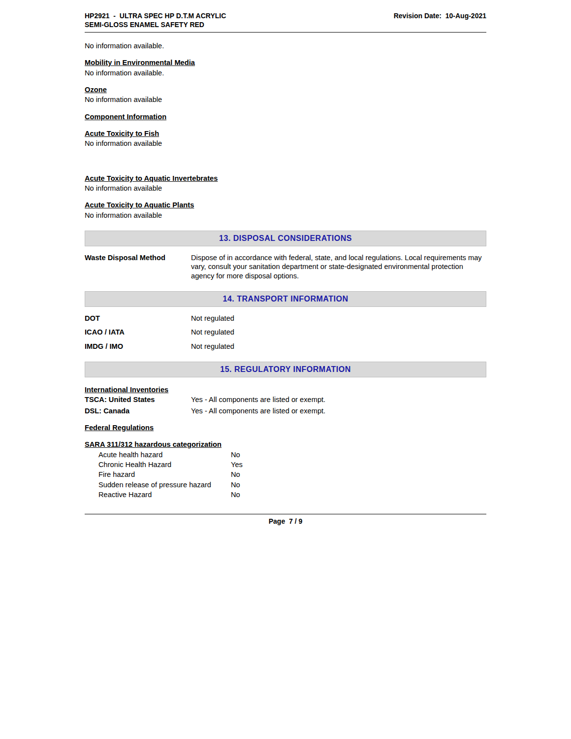HP2921 - ULTRA SPEC HP D.T.M ACRYLIC
SEMI-GLOSS ENAMEL SAFETY RED
Revision Date: 10-Aug-2021
No information available.
Mobility in Environmental Media
No information available.
Ozone
No information available
Component Information
Acute Toxicity to Fish
No information available
Acute Toxicity to Aquatic Invertebrates
No information available
Acute Toxicity to Aquatic Plants
No information available
13. DISPOSAL CONSIDERATIONS
Waste Disposal Method
Dispose of in accordance with federal, state, and local regulations. Local requirements may vary, consult your sanitation department or state-designated environmental protection agency for more disposal options.
14. TRANSPORT INFORMATION
DOT
Not regulated
ICAO / IATA
Not regulated
IMDG / IMO
Not regulated
15. REGULATORY INFORMATION
International Inventories
TSCA: United States
Yes - All components are listed or exempt.
DSL: Canada
Yes - All components are listed or exempt.
Federal Regulations
SARA 311/312 hazardous categorization
| Acute health hazard | No |
| Chronic Health Hazard | Yes |
| Fire hazard | No |
| Sudden release of pressure hazard | No |
| Reactive Hazard | No |
Page 7 / 9